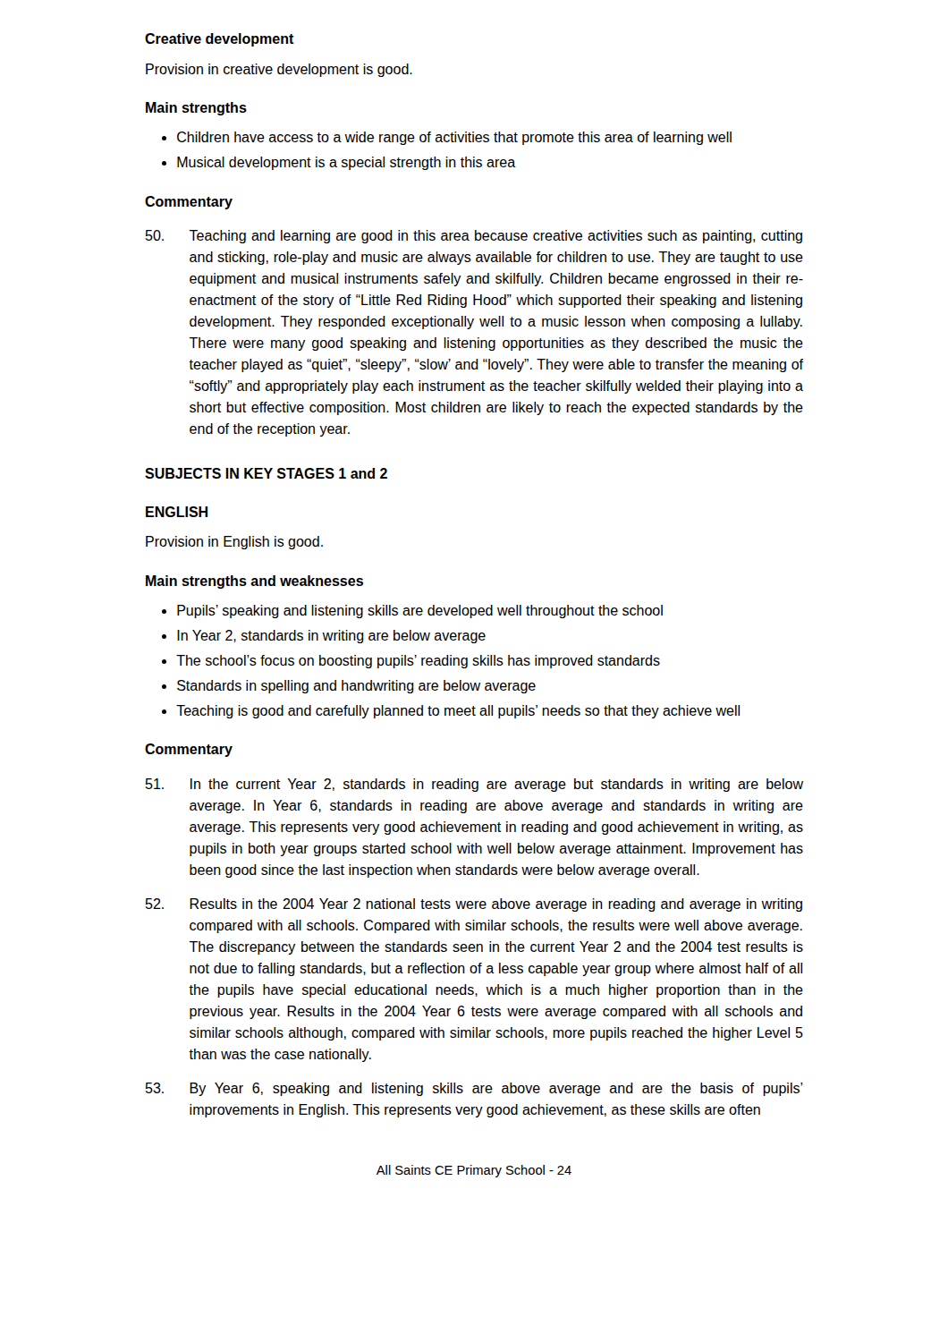Creative development
Provision in creative development is good.
Main strengths
Children have access to a wide range of activities that promote this area of learning well
Musical development is a special strength in this area
Commentary
50. Teaching and learning are good in this area because creative activities such as painting, cutting and sticking, role-play and music are always available for children to use. They are taught to use equipment and musical instruments safely and skilfully. Children became engrossed in their re-enactment of the story of “Little Red Riding Hood” which supported their speaking and listening development. They responded exceptionally well to a music lesson when composing a lullaby. There were many good speaking and listening opportunities as they described the music the teacher played as “quiet”, “sleepy”, “slow’ and “lovely”. They were able to transfer the meaning of “softly” and appropriately play each instrument as the teacher skilfully welded their playing into a short but effective composition. Most children are likely to reach the expected standards by the end of the reception year.
SUBJECTS IN KEY STAGES 1 and 2
ENGLISH
Provision in English is good.
Main strengths and weaknesses
Pupils’ speaking and listening skills are developed well throughout the school
In Year 2, standards in writing are below average
The school’s focus on boosting pupils’ reading skills has improved standards
Standards in spelling and handwriting are below average
Teaching is good and carefully planned to meet all pupils’ needs so that they achieve well
Commentary
51. In the current Year 2, standards in reading are average but standards in writing are below average. In Year 6, standards in reading are above average and standards in writing are average. This represents very good achievement in reading and good achievement in writing, as pupils in both year groups started school with well below average attainment. Improvement has been good since the last inspection when standards were below average overall.
52. Results in the 2004 Year 2 national tests were above average in reading and average in writing compared with all schools. Compared with similar schools, the results were well above average. The discrepancy between the standards seen in the current Year 2 and the 2004 test results is not due to falling standards, but a reflection of a less capable year group where almost half of all the pupils have special educational needs, which is a much higher proportion than in the previous year. Results in the 2004 Year 6 tests were average compared with all schools and similar schools although, compared with similar schools, more pupils reached the higher Level 5 than was the case nationally.
53. By Year 6, speaking and listening skills are above average and are the basis of pupils’ improvements in English. This represents very good achievement, as these skills are often
All Saints CE Primary School - 24